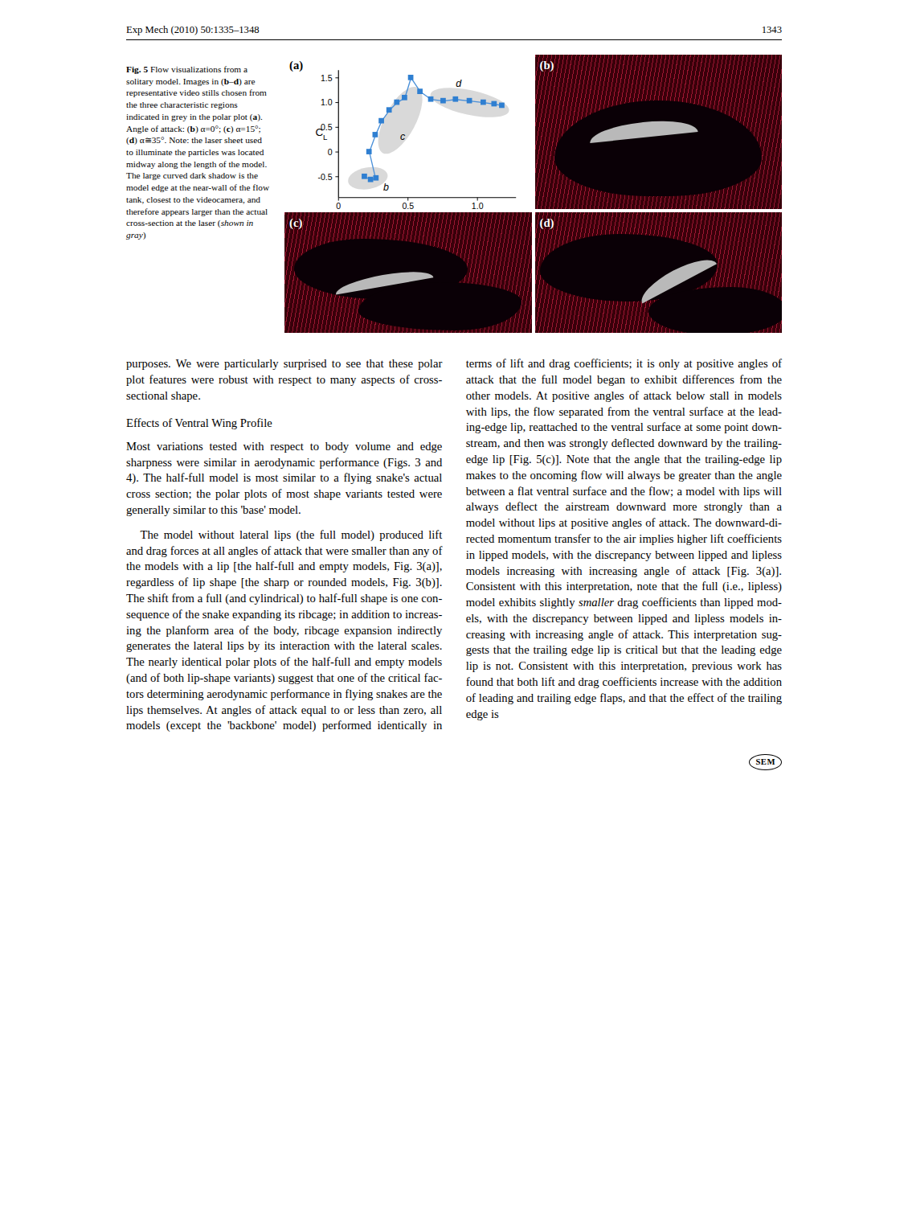Exp Mech (2010) 50:1335–1348 1343
Fig. 5 Flow visualizations from a solitary model. Images in (b–d) are representative video stills chosen from the three characteristic regions indicated in grey in the polar plot (a). Angle of attack: (b) α=0°; (c) α=15°; (d) α≅35°. Note: the laser sheet used to illuminate the particles was located midway along the length of the model. The large curved dark shadow is the model edge at the near-wall of the flow tank, closest to the videocamera, and therefore appears larger than the actual cross-section at the laser (shown in gray)
(a) 1.5 1.0 0.5 0 -0.5 0 0.5 1.0 C L C D b c d
(b)
(c)
(d)
purposes. We were particularly surprised to see that these polar plot features were robust with respect to many aspects of cross-sectional shape.
Effects of Ventral Wing Profile
Most variations tested with respect to body volume and edge sharpness were similar in aerodynamic performance (Figs. 3 and 4). The half-full model is most similar to a flying snake's actual cross section; the polar plots of most shape variants tested were generally similar to this 'base' model.
The model without lateral lips (the full model) produced lift and drag forces at all angles of attack that were smaller than any of the models with a lip [the half-full and empty models, Fig. 3(a)], regardless of lip shape [the sharp or rounded models, Fig. 3(b)]. The shift from a full (and cylindrical) to half-full shape is one consequence of the snake expanding its ribcage; in addition to increasing the planform area of the body, ribcage expansion indirectly generates the lateral lips by its interaction with the lateral scales. The nearly identical polar plots of the half-full and empty models (and of both lip-shape variants) suggest that one of the critical factors determining aerodynamic performance in flying snakes are the lips themselves. At angles of attack equal to or less than zero, all models (except the 'backbone' model) performed identically in terms of lift and drag coefficients; it is only at positive angles of attack that the full model began to exhibit differences from the other models. At positive angles of attack below stall in models with lips, the flow separated from the ventral surface at the leading-edge lip, reattached to the ventral surface at some point downstream, and then was strongly deflected downward by the trailing-edge lip [Fig. 5(c)]. Note that the angle that the trailing-edge lip makes to the oncoming flow will always be greater than the angle between a flat ventral surface and the flow; a model with lips will always deflect the airstream downward more strongly than a model without lips at positive angles of attack. The downward-directed momentum transfer to the air implies higher lift coefficients in lipped models, with the discrepancy between lipped and lipless models increasing with increasing angle of attack [Fig. 3(a)]. Consistent with this interpretation, note that the full (i.e., lipless) model exhibits slightly smaller drag coefficients than lipped models, with the discrepancy between lipped and lipless models increasing with increasing angle of attack. This interpretation suggests that the trailing edge lip is critical but that the leading edge lip is not. Consistent with this interpretation, previous work has found that both lift and drag coefficients increase with the addition of leading and trailing edge flaps, and that the effect of the trailing edge is
SEM